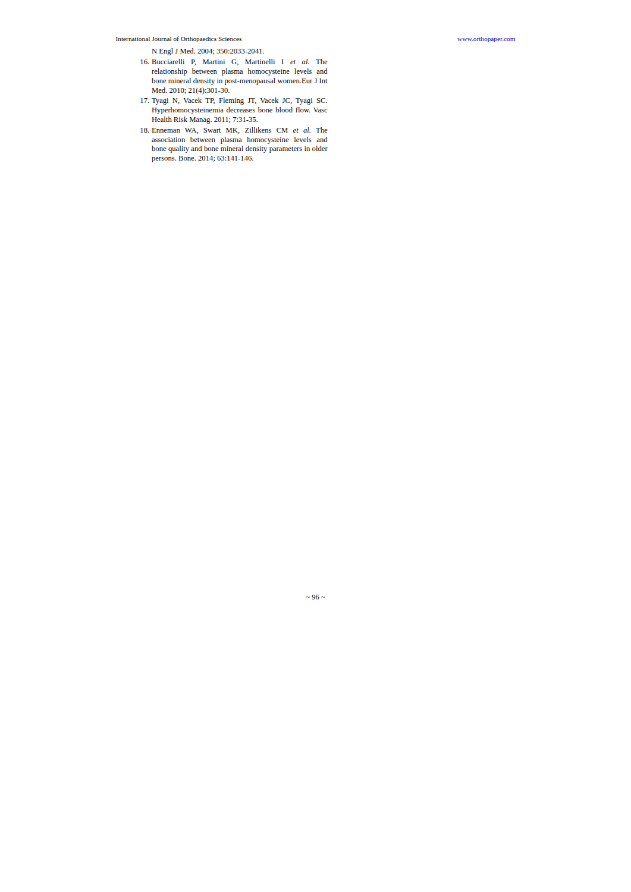International Journal of Orthopaedics Sciences www.orthopaper.com
N Engl J Med. 2004; 350:2033-2041.
16. Bucciarelli P, Martini G, Martinelli I et al. The relationship between plasma homocysteine levels and bone mineral density in post-menopausal women.Eur J Int Med. 2010; 21(4):301-30.
17. Tyagi N, Vacek TP, Fleming JT, Vacek JC, Tyagi SC. Hyperhomocysteinemia decreases bone blood flow. Vasc Health Risk Manag. 2011; 7:31-35.
18. Enneman WA, Swart MK, Zillikens CM et al. The association between plasma homocysteine levels and bone quality and bone mineral density parameters in older persons. Bone. 2014; 63:141-146.
~ 96 ~